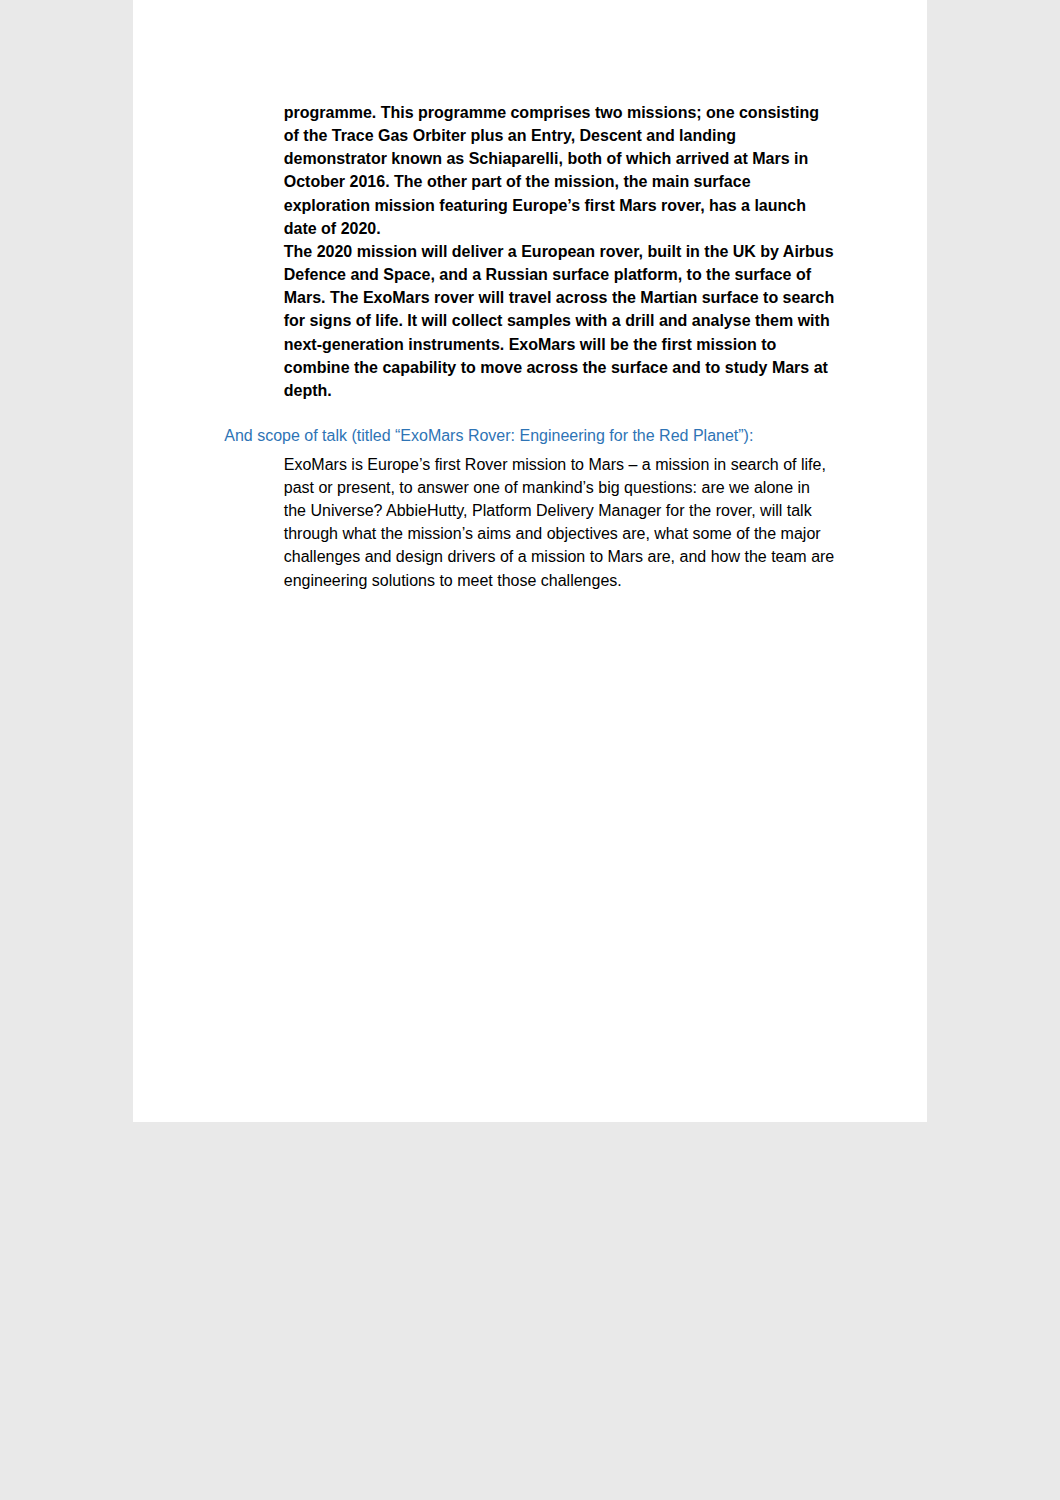programme. This programme comprises two missions; one consisting of the Trace Gas Orbiter plus an Entry, Descent and landing demonstrator known as Schiaparelli, both of which arrived at Mars in October 2016. The other part of the mission, the main surface exploration mission featuring Europe’s first Mars rover, has a launch date of 2020.
The 2020 mission will deliver a European rover, built in the UK by Airbus Defence and Space, and a Russian surface platform, to the surface of Mars. The ExoMars rover will travel across the Martian surface to search for signs of life. It will collect samples with a drill and analyse them with next-generation instruments. ExoMars will be the first mission to combine the capability to move across the surface and to study Mars at depth.
And scope of talk (titled “ExoMars Rover: Engineering for the Red Planet”):
ExoMars is Europe’s first Rover mission to Mars – a mission in search of life, past or present, to answer one of mankind’s big questions: are we alone in the Universe? AbbieHutty, Platform Delivery Manager for the rover, will talk through what the mission’s aims and objectives are, what some of the major challenges and design drivers of a mission to Mars are, and how the team are engineering solutions to meet those challenges.